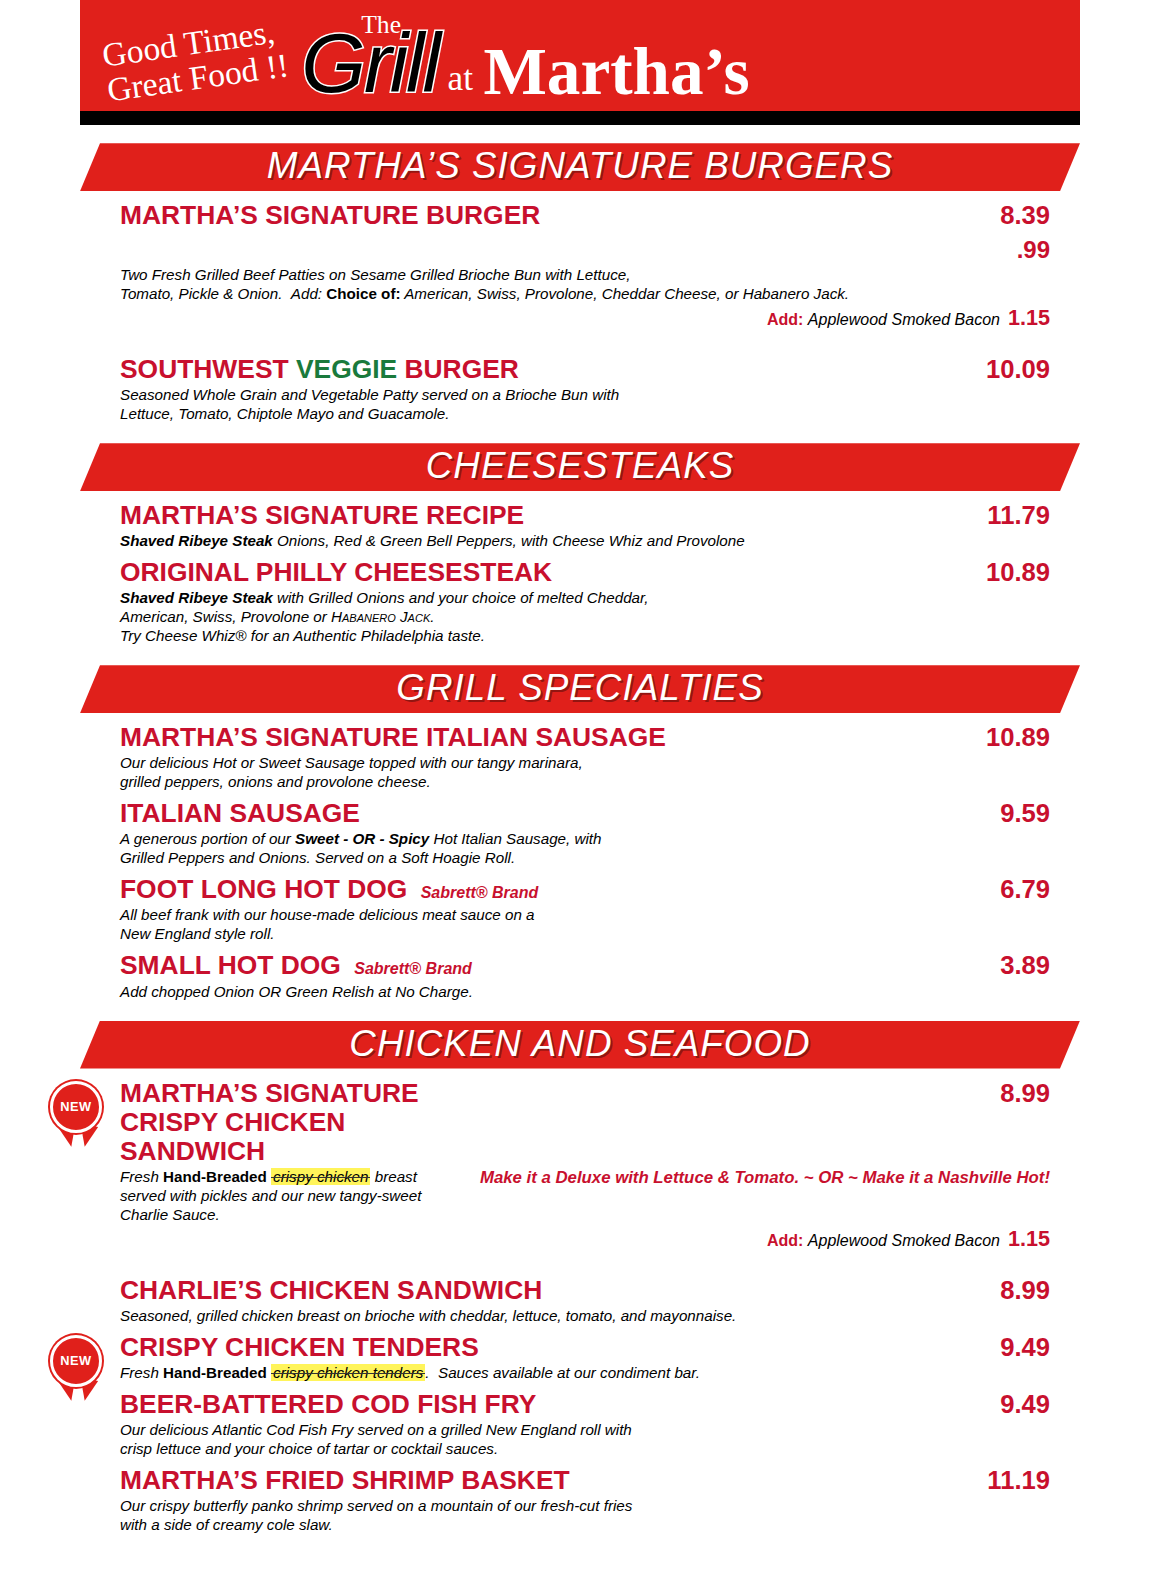Good Times,
Great Food !!
The Grill at Martha’s
MARTHA’S SIGNATURE BURGERS
MARTHA’S SIGNATURE BURGER
8.39
.99
Two Fresh Grilled Beef Patties on Sesame Grilled Brioche Bun with Lettuce,
Tomato, Pickle & Onion. Add: Choice of: American, Swiss, Provolone, Cheddar Cheese, or Habanero Jack.
Add: Applewood Smoked Bacon 1.15
SOUTHWEST VEGGIE BURGER
10.09
Seasoned Whole Grain and Vegetable Patty served on a Brioche Bun with
Lettuce, Tomato, Chiptole Mayo and Guacamole.
CHEESESTEAKS
MARTHA’S SIGNATURE RECIPE
11.79
Shaved Ribeye Steak Onions, Red & Green Bell Peppers, with Cheese Whiz and Provolone
ORIGINAL PHILLY CHEESESTEAK
10.89
Shaved Ribeye Steak with Grilled Onions and your choice of melted Cheddar,
American, Swiss, Provolone or Habanero Jack.
Try Cheese Whiz® for an Authentic Philadelphia taste.
GRILL SPECIALTIES
MARTHA’S SIGNATURE ITALIAN SAUSAGE
10.89
Our delicious Hot or Sweet Sausage topped with our tangy marinara,
grilled peppers, onions and provolone cheese.
ITALIAN SAUSAGE
9.59
A generous portion of our Sweet - OR - Spicy Hot Italian Sausage, with
Grilled Peppers and Onions. Served on a Soft Hoagie Roll.
FOOT LONG HOT DOG Sabrett® Brand
6.79
All beef frank with our house-made delicious meat sauce on a
New England style roll.
SMALL HOT DOG Sabrett® Brand
3.89
Add chopped Onion OR Green Relish at No Charge.
CHICKEN AND SEAFOOD
NEW
MARTHA’S SIGNATURE CRISPY CHICKEN SANDWICH
8.99
Fresh Hand-Breaded crispy chicken breast served with pickles and our new tangy-sweet Charlie Sauce.
Make it a Deluxe with Lettuce & Tomato. ~ OR ~ Make it a Nashville Hot!
Add: Applewood Smoked Bacon 1.15
CHARLIE’S CHICKEN SANDWICH
8.99
Seasoned, grilled chicken breast on brioche with cheddar, lettuce, tomato, and mayonnaise.
NEW
CRISPY CHICKEN TENDERS
9.49
Fresh Hand-Breaded crispy chicken tenders. Sauces available at our condiment bar.
BEER-BATTERED COD FISH FRY
9.49
Our delicious Atlantic Cod Fish Fry served on a grilled New England roll with
crisp lettuce and your choice of tartar or cocktail sauces.
MARTHA’S FRIED SHRIMP BASKET
11.19
Our crispy butterfly panko shrimp served on a mountain of our fresh-cut fries
with a side of creamy cole slaw.